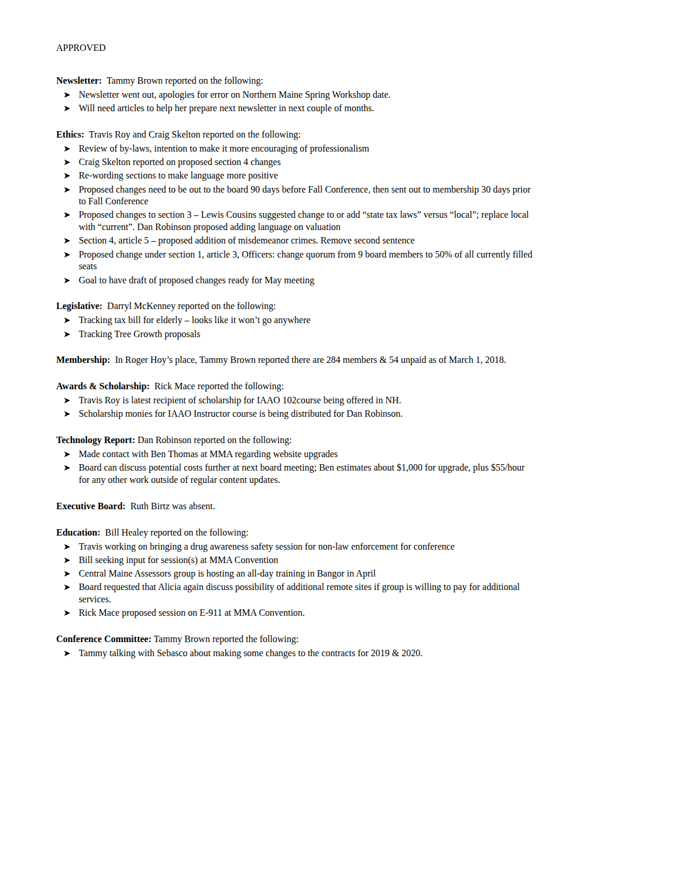APPROVED
Newsletter: Tammy Brown reported on the following:
Newsletter went out, apologies for error on Northern Maine Spring Workshop date.
Will need articles to help her prepare next newsletter in next couple of months.
Ethics: Travis Roy and Craig Skelton reported on the following:
Review of by-laws, intention to make it more encouraging of professionalism
Craig Skelton reported on proposed section 4 changes
Re-wording sections to make language more positive
Proposed changes need to be out to the board 90 days before Fall Conference, then sent out to membership 30 days prior to Fall Conference
Proposed changes to section 3 – Lewis Cousins suggested change to or add “state tax laws” versus “local”; replace local with “current”. Dan Robinson proposed adding language on valuation
Section 4, article 5 – proposed addition of misdemeanor crimes. Remove second sentence
Proposed change under section 1, article 3, Officers: change quorum from 9 board members to 50% of all currently filled seats
Goal to have draft of proposed changes ready for May meeting
Legislative: Darryl McKenney reported on the following:
Tracking tax bill for elderly – looks like it won’t go anywhere
Tracking Tree Growth proposals
Membership: In Roger Hoy’s place, Tammy Brown reported there are 284 members & 54 unpaid as of March 1, 2018.
Awards & Scholarship: Rick Mace reported the following:
Travis Roy is latest recipient of scholarship for IAAO 102course being offered in NH.
Scholarship monies for IAAO Instructor course is being distributed for Dan Robinson.
Technology Report: Dan Robinson reported on the following:
Made contact with Ben Thomas at MMA regarding website upgrades
Board can discuss potential costs further at next board meeting; Ben estimates about $1,000 for upgrade, plus $55/hour for any other work outside of regular content updates.
Executive Board: Ruth Birtz was absent.
Education: Bill Healey reported on the following:
Travis working on bringing a drug awareness safety session for non-law enforcement for conference
Bill seeking input for session(s) at MMA Convention
Central Maine Assessors group is hosting an all-day training in Bangor in April
Board requested that Alicia again discuss possibility of additional remote sites if group is willing to pay for additional services.
Rick Mace proposed session on E-911 at MMA Convention.
Conference Committee: Tammy Brown reported the following:
Tammy talking with Sebasco about making some changes to the contracts for 2019 & 2020.